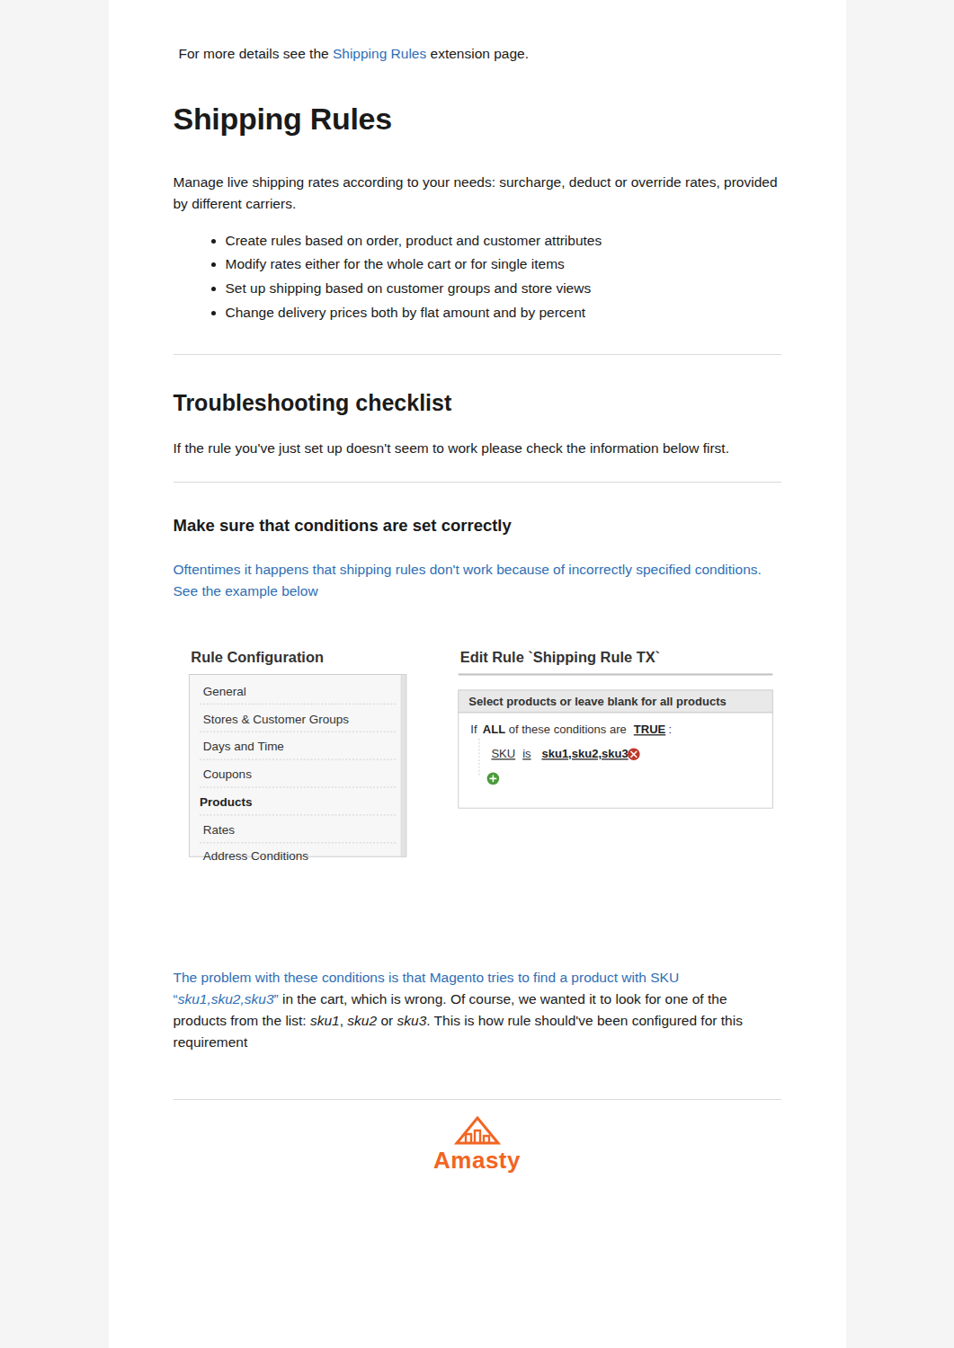For more details see the Shipping Rules extension page.
Shipping Rules
Manage live shipping rates according to your needs: surcharge, deduct or override rates, provided by different carriers.
Create rules based on order, product and customer attributes
Modify rates either for the whole cart or for single items
Set up shipping based on customer groups and store views
Change delivery prices both by flat amount and by percent
Troubleshooting checklist
If the rule you've just set up doesn't seem to work please check the information below first.
Make sure that conditions are set correctly
Oftentimes it happens that shipping rules don't work because of incorrectly specified conditions. See the example below
Rule Configuration General Stores & Customer Groups Days and Time Coupons Products Rates Address Conditions Edit Rule `Shipping Rule TX` Select products or leave blank for all products If ALL of these conditions are TRUE : SKU is sku1,sku2,sku3
The problem with these conditions is that Magento tries to find a product with SKU “sku1,sku2,sku3” in the cart, which is wrong. Of course, we wanted it to look for one of the products from the list: sku1, sku2 or sku3. This is how rule should've been configured for this requirement
Amasty